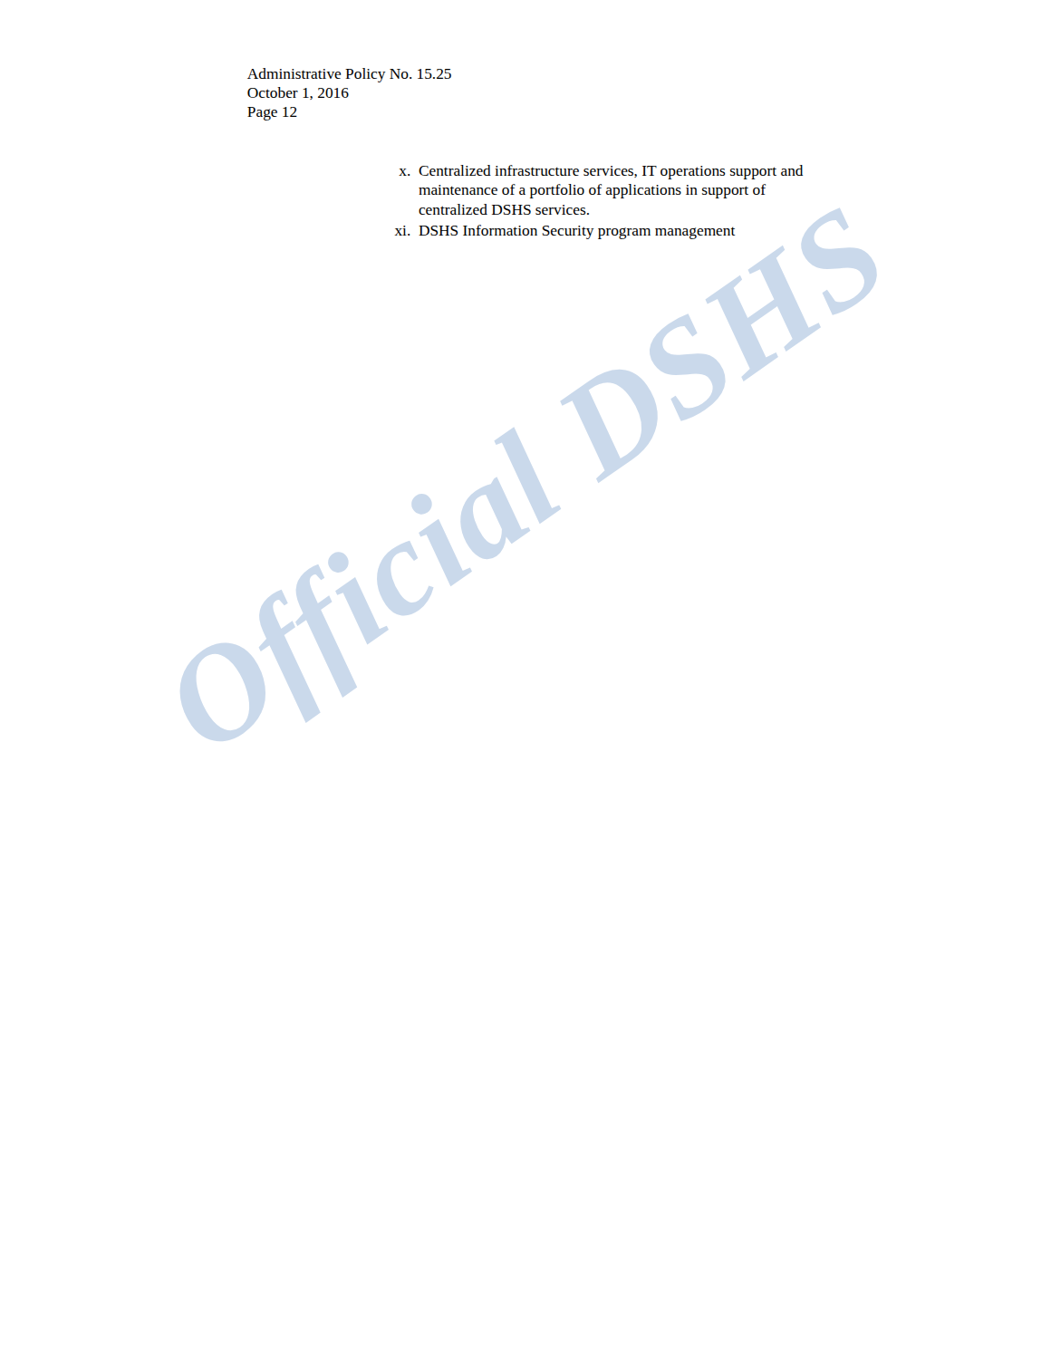Official DSHS
Administrative Policy No. 15.25
October 1, 2016
Page 12
x. Centralized infrastructure services, IT operations support and maintenance of a portfolio of applications in support of centralized DSHS services.
xi. DSHS Information Security program management